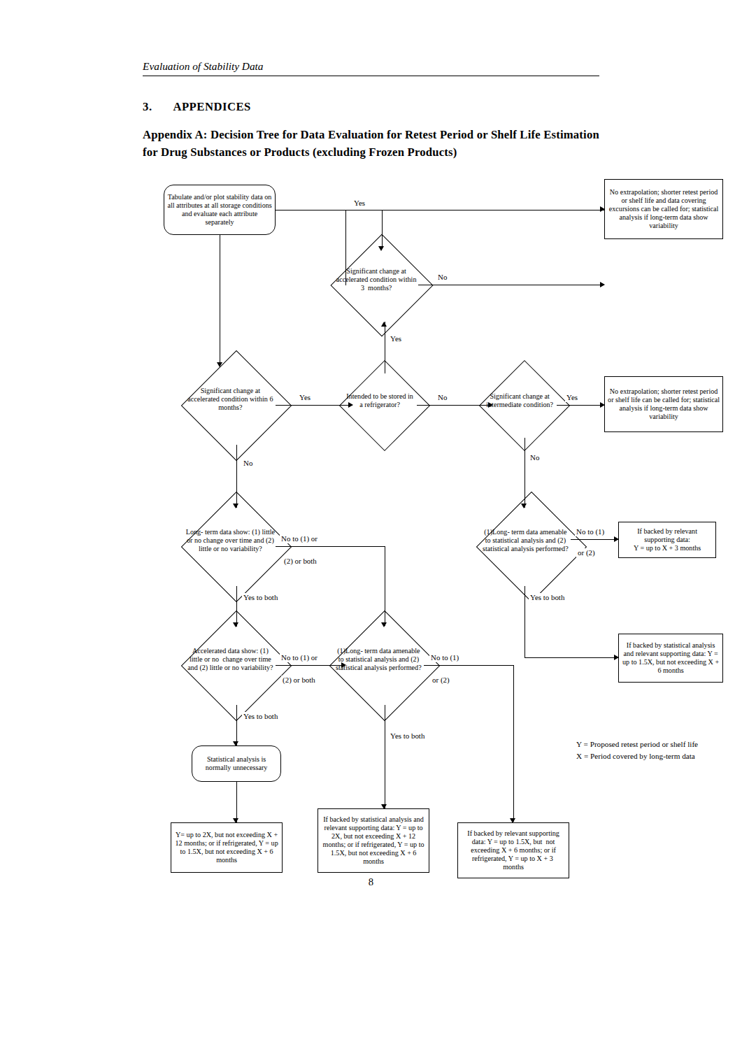Evaluation of Stability Data
3. APPENDICES
Appendix A: Decision Tree for Data Evaluation for Retest Period or Shelf Life Estimation for Drug Substances or Products (excluding Frozen Products)
Tabulate and/or plot stability data on all attributes at all storage conditions and evaluate each attribute separately
No extrapolation; shorter retest period or shelf life and data covering excursions can be called for; statistical analysis if long-term data show variability
Significant change at accelerated condition within 3 months?
Significant change at accelerated condition within 6 months?
Intended to be stored in a refrigerator?
Significant change at intermediate condition?
No extrapolation; shorter retest period or shelf life can be called for; statistical analysis if long-term data show variability
Long- term data show: (1) little or no change over time and (2) little or no variability?
(1)Long- term data amenable to statistical analysis and (2) statistical analysis performed?
If backed by relevant supporting data:
Y = up to X + 3 months
Accelerated data show: (1) little or no change over time and (2) little or no variability?
(1)Long- term data amenable to statistical analysis and (2) statistical analysis performed?
If backed by statistical analysis and relevant supporting data: Y = up to 1.5X, but not exceeding X + 6 months
Statistical analysis is normally unnecessary
Y= up to 2X, but not exceeding X + 12 months; or if refrigerated, Y = up to 1.5X, but not exceeding X + 6 months
If backed by statistical analysis and relevant supporting data: Y = up to 2X, but not exceeding X + 12 months; or if refrigerated, Y = up to 1.5X, but not exceeding X + 6 months
If backed by relevant supporting data: Y = up to 1.5X, but not exceeding X + 6 months; or if refrigerated, Y = up to X + 3 months
Y = Proposed retest period or shelf life
X = Period covered by long-term data
Yes
No
Yes
Yes
No
Yes
No
No
Yes to both
No to (1) or
(2) or both
No to (1)
or (2)
Yes to both
No to (1) or
(2) or both
Yes to both
Yes to both
No to (1)
or (2)
8